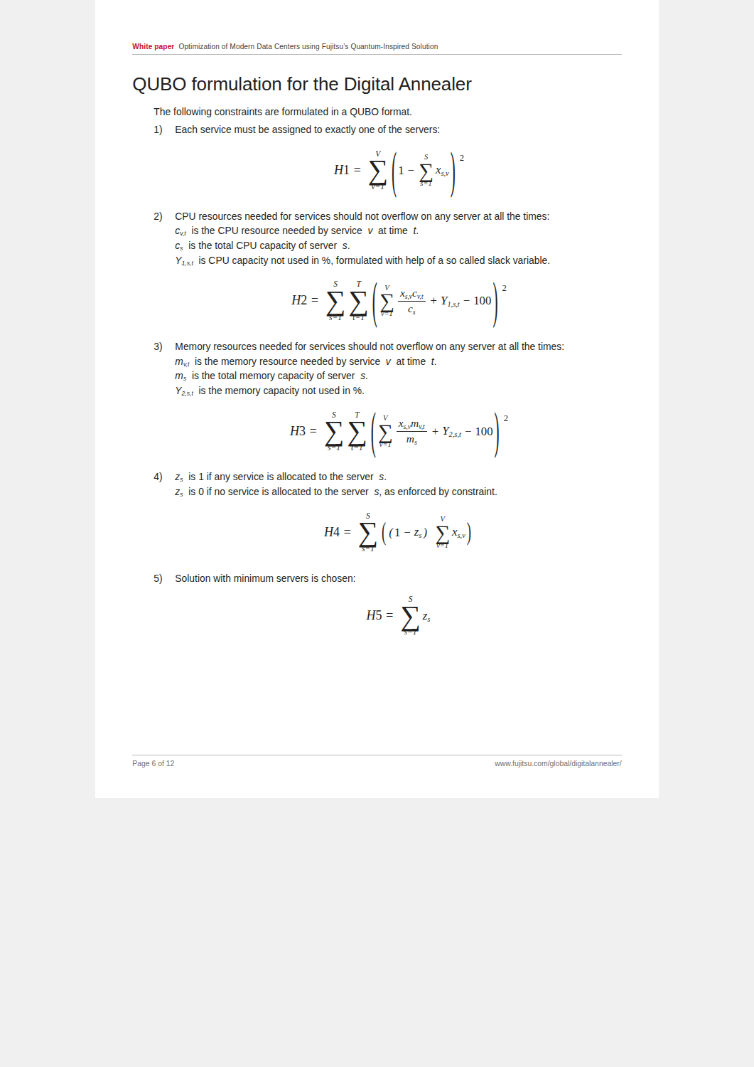White paper Optimization of Modern Data Centers using Fujitsu’s Quantum-Inspired Solution
QUBO formulation for the Digital Annealer
The following constraints are formulated in a QUBO format.
Each service must be assigned to exactly one of the servers:
H1 = V ∑ v=1 ( 1− S ∑ s=1 xs,v ) 2
CPU resources needed for services should not overflow on any server at all the times:
cv,t is the CPU resource needed by service v at time t.
cs is the total CPU capacity of server s.
Y1,s,t is CPU capacity not used in %, formulated with help of a so called slack variable.
H2 = S ∑ s=1 T ∑ t=1 ( V ∑ v=1 xs,vcv,t cs + Y1,s,t − 100 ) 2
Memory resources needed for services should not overflow on any server at all the times:
mv,t is the memory resource needed by service v at time t.
ms is the total memory capacity of server s.
Y2,s,t is the memory capacity not used in %.
H3 = S ∑ s=1 T ∑ t=1 ( V ∑ v=1 xs,vmv,t ms + Y2,s,t − 100 ) 2
zs is 1 if any service is allocated to the server s.
zs is 0 if no service is allocated to the server s, as enforced by constraint.
H4 = S ∑ s=1 ( ( 1−zs ) V ∑ v=1 xs,v )
Solution with minimum servers is chosen:
H5 = S ∑ s=1 zs
Page 6 of 12 www.fujitsu.com/global/digitalannealer/